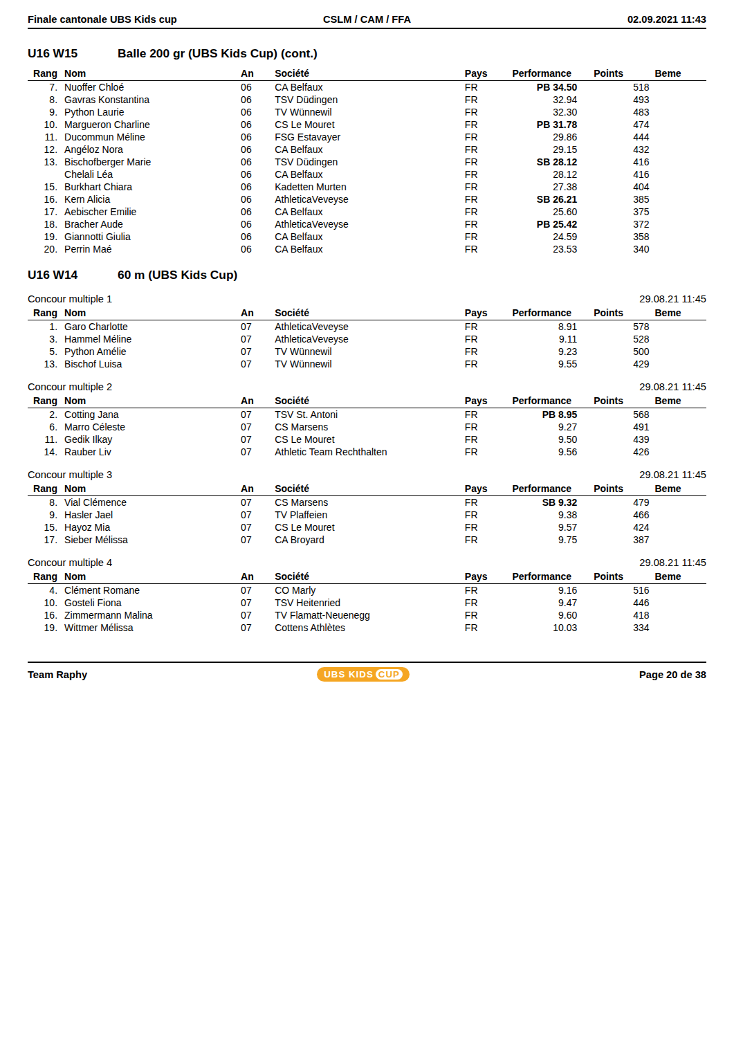Finale cantonale UBS Kids cup
CSLM / CAM / FFA
02.09.2021 11:43
U16 W15 Balle 200 gr (UBS Kids Cup) (cont.)
| Rang | Nom | An | Société | Pays | Performance | Points | Beme |
| --- | --- | --- | --- | --- | --- | --- | --- |
| 7. | Nuoffer Chloé | 06 | CA Belfaux | FR | PB 34.50 | 518 | |
| 8. | Gavras Konstantina | 06 | TSV Düdingen | FR | 32.94 | 493 | |
| 9. | Python Laurie | 06 | TV Wünnewil | FR | 32.30 | 483 | |
| 10. | Margueron Charline | 06 | CS Le Mouret | FR | PB 31.78 | 474 | |
| 11. | Ducommun Méline | 06 | FSG Estavayer | FR | 29.86 | 444 | |
| 12. | Angéloz Nora | 06 | CA Belfaux | FR | 29.15 | 432 | |
| 13. | Bischofberger Marie | 06 | TSV Düdingen | FR | SB 28.12 | 416 | |
| | Chelali Léa | 06 | CA Belfaux | FR | 28.12 | 416 | |
| 15. | Burkhart Chiara | 06 | Kadetten Murten | FR | 27.38 | 404 | |
| 16. | Kern Alicia | 06 | AthleticaVeveyse | FR | SB 26.21 | 385 | |
| 17. | Aebischer Emilie | 06 | CA Belfaux | FR | 25.60 | 375 | |
| 18. | Bracher Aude | 06 | AthleticaVeveyse | FR | PB 25.42 | 372 | |
| 19. | Giannotti Giulia | 06 | CA Belfaux | FR | 24.59 | 358 | |
| 20. | Perrin Maé | 06 | CA Belfaux | FR | 23.53 | 340 | |
U16 W1460 m (UBS Kids Cup)
Concour multiple 1 29.08.21 11:45
| Rang | Nom | An | Société | Pays | Performance | Points | Beme |
| --- | --- | --- | --- | --- | --- | --- | --- |
| 1. | Garo Charlotte | 07 | AthleticaVeveyse | FR | 8.91 | 578 | |
| 3. | Hammel Méline | 07 | AthleticaVeveyse | FR | 9.11 | 528 | |
| 5. | Python Amélie | 07 | TV Wünnewil | FR | 9.23 | 500 | |
| 13. | Bischof Luisa | 07 | TV Wünnewil | FR | 9.55 | 429 | |
Concour multiple 2 29.08.21 11:45
| Rang | Nom | An | Société | Pays | Performance | Points | Beme |
| --- | --- | --- | --- | --- | --- | --- | --- |
| 2. | Cotting Jana | 07 | TSV St. Antoni | FR | PB 8.95 | 568 | |
| 6. | Marro Céleste | 07 | CS Marsens | FR | 9.27 | 491 | |
| 11. | Gedik Ilkay | 07 | CS Le Mouret | FR | 9.50 | 439 | |
| 14. | Rauber Liv | 07 | Athletic Team Rechthalten | FR | 9.56 | 426 | |
Concour multiple 3 29.08.21 11:45
| Rang | Nom | An | Société | Pays | Performance | Points | Beme |
| --- | --- | --- | --- | --- | --- | --- | --- |
| 8. | Vial Clémence | 07 | CS Marsens | FR | SB 9.32 | 479 | |
| 9. | Hasler Jael | 07 | TV Plaffeien | FR | 9.38 | 466 | |
| 15. | Hayoz Mia | 07 | CS Le Mouret | FR | 9.57 | 424 | |
| 17. | Sieber Mélissa | 07 | CA Broyard | FR | 9.75 | 387 | |
Concour multiple 4 29.08.21 11:45
| Rang | Nom | An | Société | Pays | Performance | Points | Beme |
| --- | --- | --- | --- | --- | --- | --- | --- |
| 4. | Clément Romane | 07 | CO Marly | FR | 9.16 | 516 | |
| 10. | Gosteli Fiona | 07 | TSV Heitenried | FR | 9.47 | 446 | |
| 16. | Zimmermann Malina | 07 | TV Flamatt-Neuenegg | FR | 9.60 | 418 | |
| 19. | Wittmer Mélissa | 07 | Cottens Athlètes | FR | 10.03 | 334 | |
Team Raphy
UBS KIDSCUP
Page 20 de 38